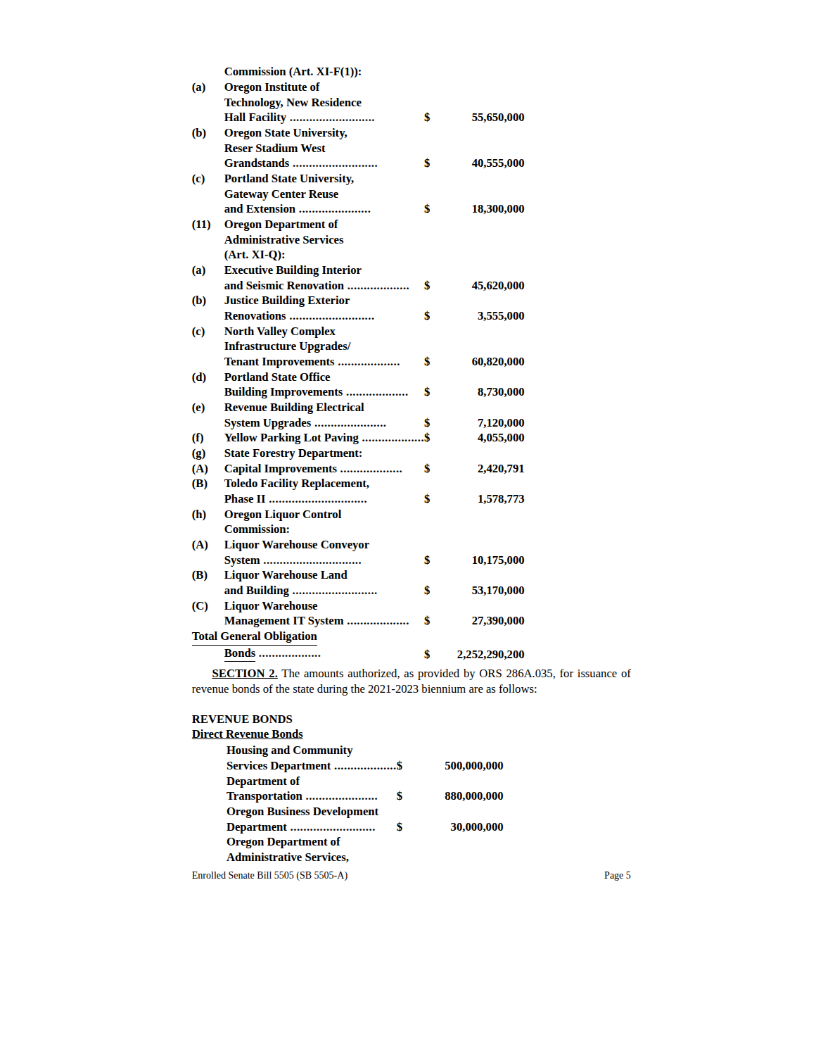| | Commission (Art. XI-F(1)): | | | |
| (a) | Oregon Institute of | | | |
| | Technology, New Residence | | | |
| | Hall Facility | $ | 55,650,000 | |
| (b) | Oregon State University, | | | |
| | Reser Stadium West | | | |
| | Grandstands | $ | 40,555,000 | |
| (c) | Portland State University, | | | |
| | Gateway Center Reuse | | | |
| | and Extension | $ | 18,300,000 | |
| (11) | Oregon Department of | | | |
| | Administrative Services | | | |
| | (Art. XI-Q): | | | |
| (a) | Executive Building Interior | | | |
| | and Seismic Renovation | $ | 45,620,000 | |
| (b) | Justice Building Exterior | | | |
| | Renovations | $ | 3,555,000 | |
| (c) | North Valley Complex | | | |
| | Infrastructure Upgrades/ | | | |
| | Tenant Improvements | $ | 60,820,000 | |
| (d) | Portland State Office | | | |
| | Building Improvements | $ | 8,730,000 | |
| (e) | Revenue Building Electrical | | | |
| | System Upgrades | $ | 7,120,000 | |
| (f) | Yellow Parking Lot Paving | $ | 4,055,000 | |
| (g) | State Forestry Department: | | | |
| (A) | Capital Improvements | $ | 2,420,791 | |
| (B) | Toledo Facility Replacement, | | | |
| | Phase II | $ | 1,578,773 | |
| (h) | Oregon Liquor Control | | | |
| | Commission: | | | |
| (A) | Liquor Warehouse Conveyor | | | |
| | System | $ | 10,175,000 | |
| (B) | Liquor Warehouse Land | | | |
| | and Building | $ | 53,170,000 | |
| (C) | Liquor Warehouse | | | |
| | Management IT System | $ | 27,390,000 | |
| Total General Obligation | | | |
| | Bonds | $ | 2,252,290,200 | |
SECTION 2. The amounts authorized, as provided by ORS 286A.035, for issuance of revenue bonds of the state during the 2021-2023 biennium are as follows:
REVENUE BONDS
Direct Revenue Bonds
| | Housing and Community | | | |
| | Services Department | $ | 500,000,000 | |
| | Department of | | | |
| | Transportation | $ | 880,000,000 | |
| | Oregon Business Development | | | |
| | Department | $ | 30,000,000 | |
| | Oregon Department of | | | |
| | Administrative Services, | | | |
Enrolled Senate Bill 5505 (SB 5505-A) Page 5